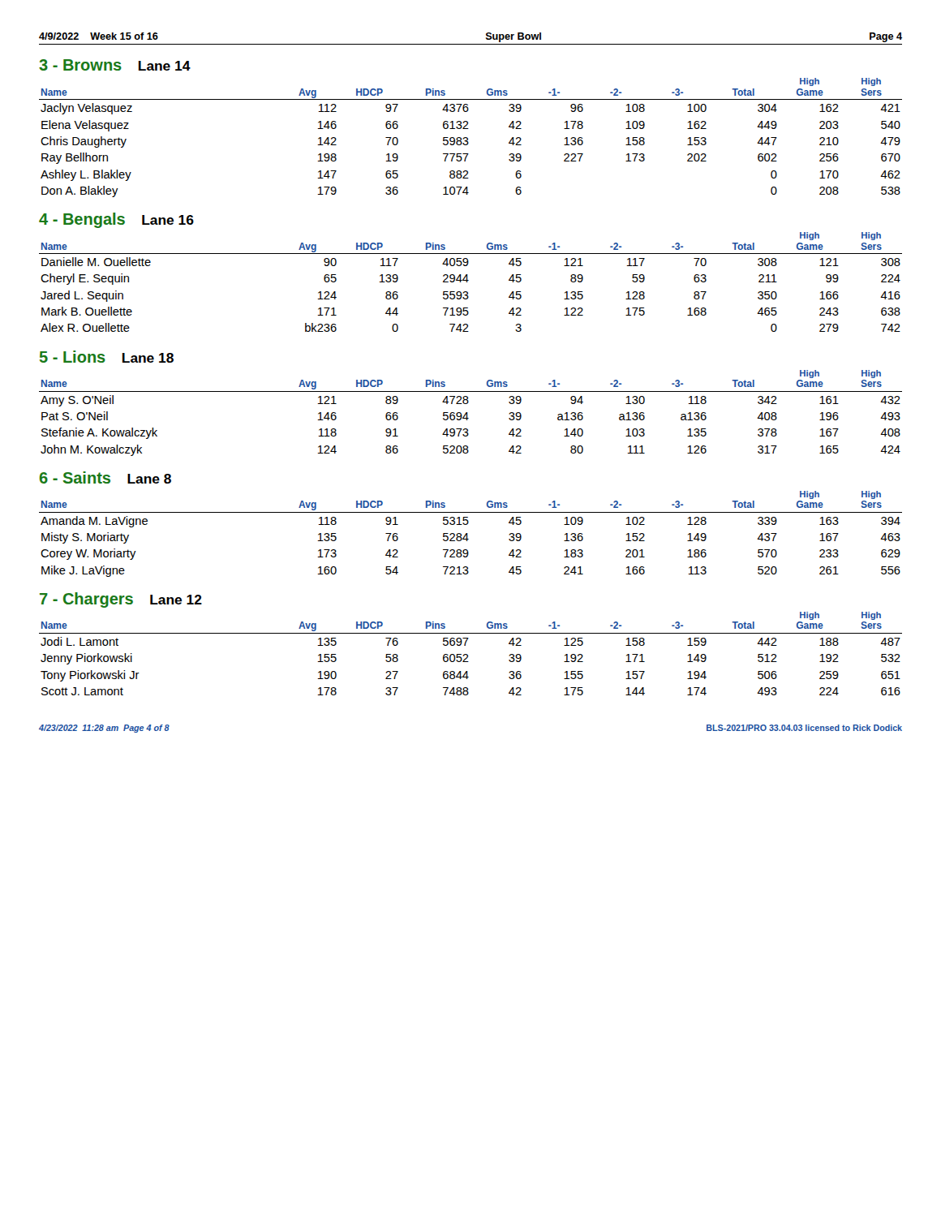4/9/2022 Week 15 of 16
Super Bowl
Page 4
3 - Browns Lane 14
| | | | | | | | | | High | High |
| --- | --- | --- | --- | --- | --- | --- | --- | --- | --- | --- |
| Name | Avg | HDCP | Pins | Gms | -1- | -2- | -3- | Total | Game | Sers |
| Jaclyn Velasquez | 112 | 97 | 4376 | 39 | 96 | 108 | 100 | 304 | 162 | 421 |
| Elena Velasquez | 146 | 66 | 6132 | 42 | 178 | 109 | 162 | 449 | 203 | 540 |
| Chris Daugherty | 142 | 70 | 5983 | 42 | 136 | 158 | 153 | 447 | 210 | 479 |
| Ray Bellhorn | 198 | 19 | 7757 | 39 | 227 | 173 | 202 | 602 | 256 | 670 |
| Ashley L. Blakley | 147 | 65 | 882 | 6 | | | | 0 | 170 | 462 |
| Don A. Blakley | 179 | 36 | 1074 | 6 | | | | 0 | 208 | 538 |
4 - Bengals Lane 16
| | | | | | | | | | High | High |
| --- | --- | --- | --- | --- | --- | --- | --- | --- | --- | --- |
| Name | Avg | HDCP | Pins | Gms | -1- | -2- | -3- | Total | Game | Sers |
| Danielle M. Ouellette | 90 | 117 | 4059 | 45 | 121 | 117 | 70 | 308 | 121 | 308 |
| Cheryl E. Sequin | 65 | 139 | 2944 | 45 | 89 | 59 | 63 | 211 | 99 | 224 |
| Jared L. Sequin | 124 | 86 | 5593 | 45 | 135 | 128 | 87 | 350 | 166 | 416 |
| Mark B. Ouellette | 171 | 44 | 7195 | 42 | 122 | 175 | 168 | 465 | 243 | 638 |
| Alex R. Ouellette | bk236 | 0 | 742 | 3 | | | | 0 | 279 | 742 |
5 - Lions Lane 18
| | | | | | | | | | High | High |
| --- | --- | --- | --- | --- | --- | --- | --- | --- | --- | --- |
| Name | Avg | HDCP | Pins | Gms | -1- | -2- | -3- | Total | Game | Sers |
| Amy S. O'Neil | 121 | 89 | 4728 | 39 | 94 | 130 | 118 | 342 | 161 | 432 |
| Pat S. O'Neil | 146 | 66 | 5694 | 39 | a136 | a136 | a136 | 408 | 196 | 493 |
| Stefanie A. Kowalczyk | 118 | 91 | 4973 | 42 | 140 | 103 | 135 | 378 | 167 | 408 |
| John M. Kowalczyk | 124 | 86 | 5208 | 42 | 80 | 111 | 126 | 317 | 165 | 424 |
6 - Saints Lane 8
| | | | | | | | | | High | High |
| --- | --- | --- | --- | --- | --- | --- | --- | --- | --- | --- |
| Name | Avg | HDCP | Pins | Gms | -1- | -2- | -3- | Total | Game | Sers |
| Amanda M. LaVigne | 118 | 91 | 5315 | 45 | 109 | 102 | 128 | 339 | 163 | 394 |
| Misty S. Moriarty | 135 | 76 | 5284 | 39 | 136 | 152 | 149 | 437 | 167 | 463 |
| Corey W. Moriarty | 173 | 42 | 7289 | 42 | 183 | 201 | 186 | 570 | 233 | 629 |
| Mike J. LaVigne | 160 | 54 | 7213 | 45 | 241 | 166 | 113 | 520 | 261 | 556 |
7 - Chargers Lane 12
| | | | | | | | | | High | High |
| --- | --- | --- | --- | --- | --- | --- | --- | --- | --- | --- |
| Name | Avg | HDCP | Pins | Gms | -1- | -2- | -3- | Total | Game | Sers |
| Jodi L. Lamont | 135 | 76 | 5697 | 42 | 125 | 158 | 159 | 442 | 188 | 487 |
| Jenny Piorkowski | 155 | 58 | 6052 | 39 | 192 | 171 | 149 | 512 | 192 | 532 |
| Tony Piorkowski Jr | 190 | 27 | 6844 | 36 | 155 | 157 | 194 | 506 | 259 | 651 |
| Scott J. Lamont | 178 | 37 | 7488 | 42 | 175 | 144 | 174 | 493 | 224 | 616 |
4/23/2022 11:28 am Page 4 of 8
BLS-2021/PRO 33.04.03 licensed to Rick Dodick